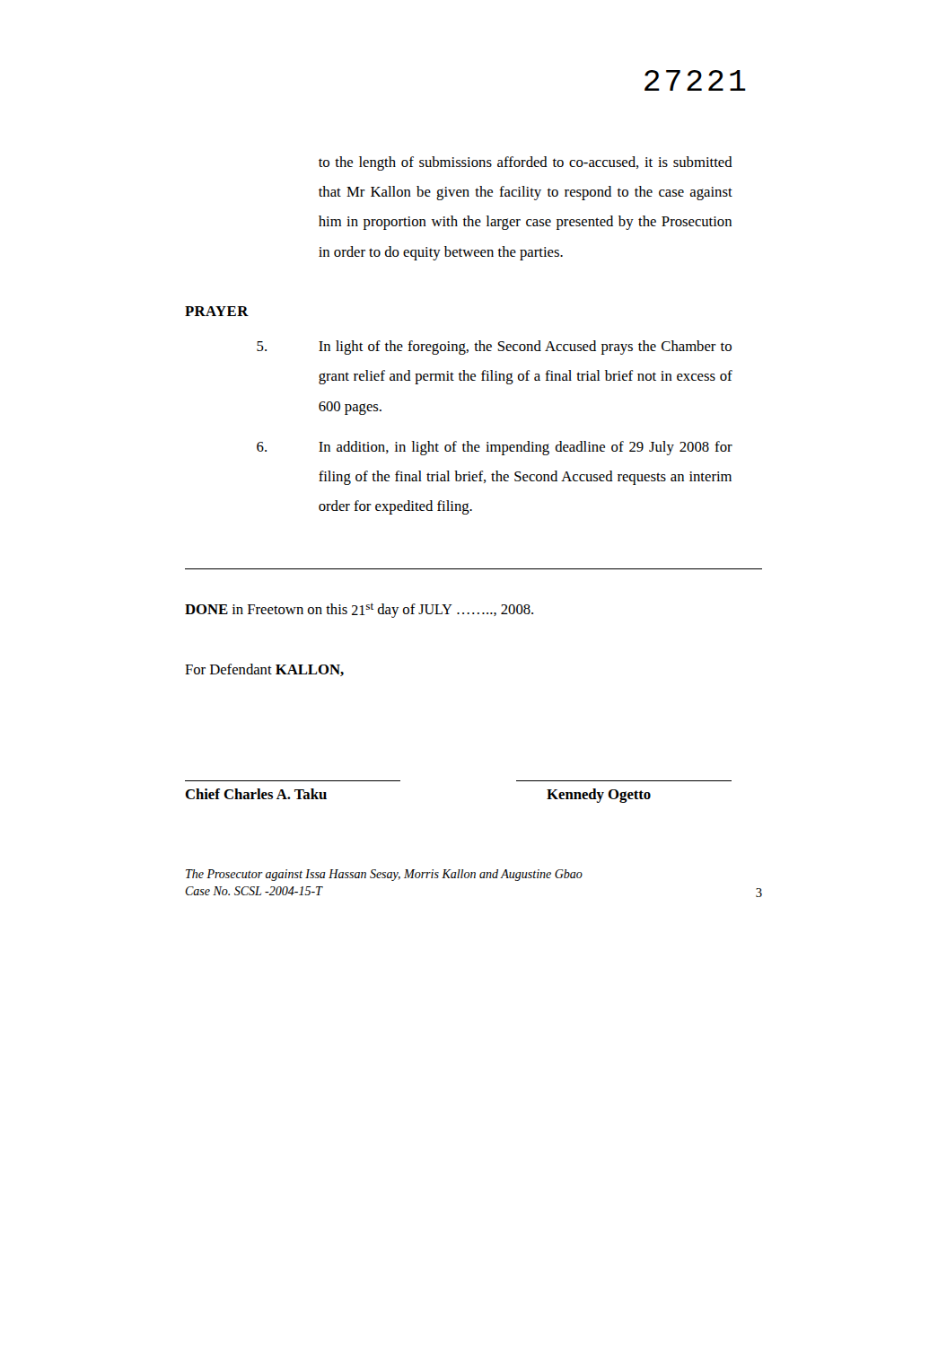27221
to the length of submissions afforded to co-accused, it is submitted that Mr Kallon be given the facility to respond to the case against him in proportion with the larger case presented by the Prosecution in order to do equity between the parties.
PRAYER
5. In light of the foregoing, the Second Accused prays the Chamber to grant relief and permit the filing of a final trial brief not in excess of 600 pages.
6. In addition, in light of the impending deadline of 29 July 2008 for filing of the final trial brief, the Second Accused requests an interim order for expedited filing.
DONE in Freetown on this 21st day of JULY …….., 2008.
For Defendant KALLON,
 
Chief Charles A. Taku
Kennedy Ogetto
The Prosecutor against Issa Hassan Sesay, Morris Kallon and Augustine Gbao
Case No. SCSL -2004-15-T
3